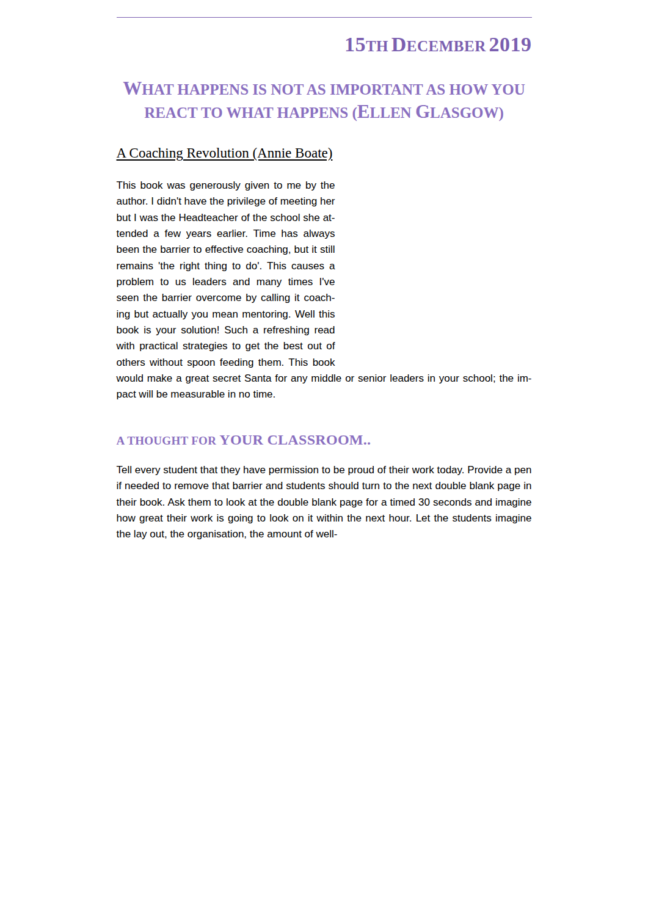15 TH DECEMBER 2019
WHAT HAPPENS IS NOT AS IMPORTANT AS HOW YOU REACT TO WHAT HAPPENS (ELLEN GLASGOW)
A Coaching Revolution (Annie Boate)
This book was generously given to me by the author. I didn't have the privilege of meeting her but I was the Headteacher of the school she attended a few years earlier. Time has always been the barrier to effective coaching, but it still remains 'the right thing to do'. This causes a problem to us leaders and many times I've seen the barrier overcome by calling it coaching but actually you mean mentoring. Well this book is your solution! Such a refreshing read with practical strategies to get the best out of others without spoon feeding them. This book would make a great secret Santa for any middle or senior leaders in your school; the impact will be measurable in no time.
A THOUGHT FOR YOUR CLASSROOM..
Tell every student that they have permission to be proud of their work today. Provide a pen if needed to remove that barrier and students should turn to the next double blank page in their book. Ask them to look at the double blank page for a timed 30 seconds and imagine how great their work is going to look on it within the next hour. Let the students imagine the lay out, the organisation, the amount of well-